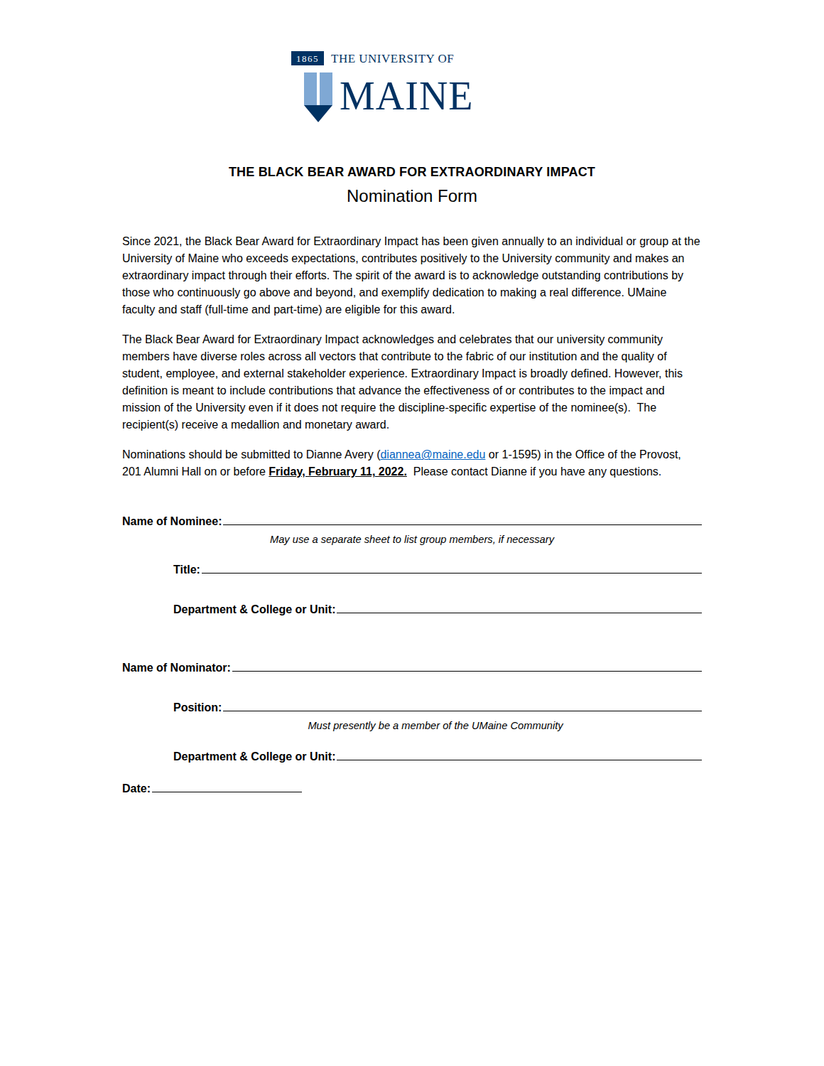1865 THE UNIVERSITY OF MAINE
THE BLACK BEAR AWARD FOR EXTRAORDINARY IMPACT
Nomination Form
Since 2021, the Black Bear Award for Extraordinary Impact has been given annually to an individual or group at the University of Maine who exceeds expectations, contributes positively to the University community and makes an extraordinary impact through their efforts. The spirit of the award is to acknowledge outstanding contributions by those who continuously go above and beyond, and exemplify dedication to making a real difference. UMaine faculty and staff (full-time and part-time) are eligible for this award.
The Black Bear Award for Extraordinary Impact acknowledges and celebrates that our university community members have diverse roles across all vectors that contribute to the fabric of our institution and the quality of student, employee, and external stakeholder experience. Extraordinary Impact is broadly defined. However, this definition is meant to include contributions that advance the effectiveness of or contributes to the impact and mission of the University even if it does not require the discipline-specific expertise of the nominee(s). The recipient(s) receive a medallion and monetary award.
Nominations should be submitted to Dianne Avery (diannea@maine.edu or 1-1595) in the Office of the Provost, 201 Alumni Hall on or before Friday, February 11, 2022. Please contact Dianne if you have any questions.
Name of Nominee:
May use a separate sheet to list group members, if necessary
Title:
Department & College or Unit:
Name of Nominator:
Position:
Must presently be a member of the UMaine Community
Department & College or Unit:
Date: